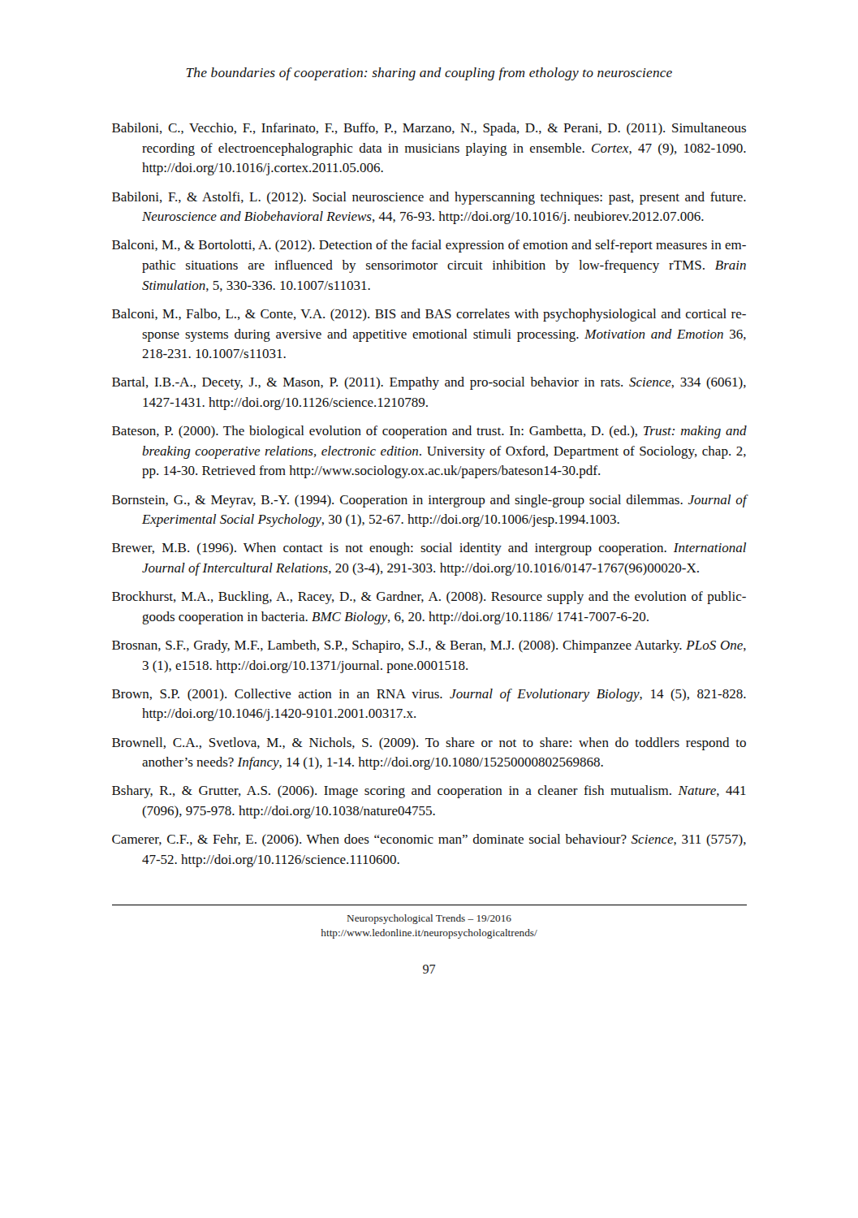The boundaries of cooperation: sharing and coupling from ethology to neuroscience
Babiloni, C., Vecchio, F., Infarinato, F., Buffo, P., Marzano, N., Spada, D., & Perani, D. (2011). Simultaneous recording of electroencephalographic data in musicians playing in ensemble. Cortex, 47 (9), 1082-1090. http://doi.org/10.1016/j.cortex.2011.05.006.
Babiloni, F., & Astolfi, L. (2012). Social neuroscience and hyperscanning techniques: past, present and future. Neuroscience and Biobehavioral Reviews, 44, 76-93. http://doi.org/10.1016/j. neubiorev.2012.07.006.
Balconi, M., & Bortolotti, A. (2012). Detection of the facial expression of emotion and self-report measures in empathic situations are influenced by sensorimotor circuit inhibition by low-frequency rTMS. Brain Stimulation, 5, 330-336. 10.1007/s11031.
Balconi, M., Falbo, L., & Conte, V.A. (2012). BIS and BAS correlates with psychophysiological and cortical response systems during aversive and appetitive emotional stimuli processing. Motivation and Emotion 36, 218-231. 10.1007/s11031.
Bartal, I.B.-A., Decety, J., & Mason, P. (2011). Empathy and pro-social behavior in rats. Science, 334 (6061), 1427-1431. http://doi.org/10.1126/science.1210789.
Bateson, P. (2000). The biological evolution of cooperation and trust. In: Gambetta, D. (ed.), Trust: making and breaking cooperative relations, electronic edition. University of Oxford, Department of Sociology, chap. 2, pp. 14-30. Retrieved from http://www.sociology.ox.ac.uk/papers/bateson14-30.pdf.
Bornstein, G., & Meyrav, B.-Y. (1994). Cooperation in intergroup and single-group social dilemmas. Journal of Experimental Social Psychology, 30 (1), 52-67. http://doi.org/10.1006/jesp.1994.1003.
Brewer, M.B. (1996). When contact is not enough: social identity and intergroup cooperation. International Journal of Intercultural Relations, 20 (3-4), 291-303. http://doi.org/10.1016/0147-1767(96)00020-X.
Brockhurst, M.A., Buckling, A., Racey, D., & Gardner, A. (2008). Resource supply and the evolution of public-goods cooperation in bacteria. BMC Biology, 6, 20. http://doi.org/10.1186/ 1741-7007-6-20.
Brosnan, S.F., Grady, M.F., Lambeth, S.P., Schapiro, S.J., & Beran, M.J. (2008). Chimpanzee Autarky. PLoS One, 3 (1), e1518. http://doi.org/10.1371/journal. pone.0001518.
Brown, S.P. (2001). Collective action in an RNA virus. Journal of Evolutionary Biology, 14 (5), 821-828. http://doi.org/10.1046/j.1420-9101.2001.00317.x.
Brownell, C.A., Svetlova, M., & Nichols, S. (2009). To share or not to share: when do toddlers respond to another’s needs? Infancy, 14 (1), 1-14. http://doi.org/10.1080/15250000802569868.
Bshary, R., & Grutter, A.S. (2006). Image scoring and cooperation in a cleaner fish mutualism. Nature, 441 (7096), 975-978. http://doi.org/10.1038/nature04755.
Camerer, C.F., & Fehr, E. (2006). When does “economic man” dominate social behaviour? Science, 311 (5757), 47-52. http://doi.org/10.1126/science.1110600.
Neuropsychological Trends – 19/2016
http://www.ledonline.it/neuropsychologicaltrends/
97